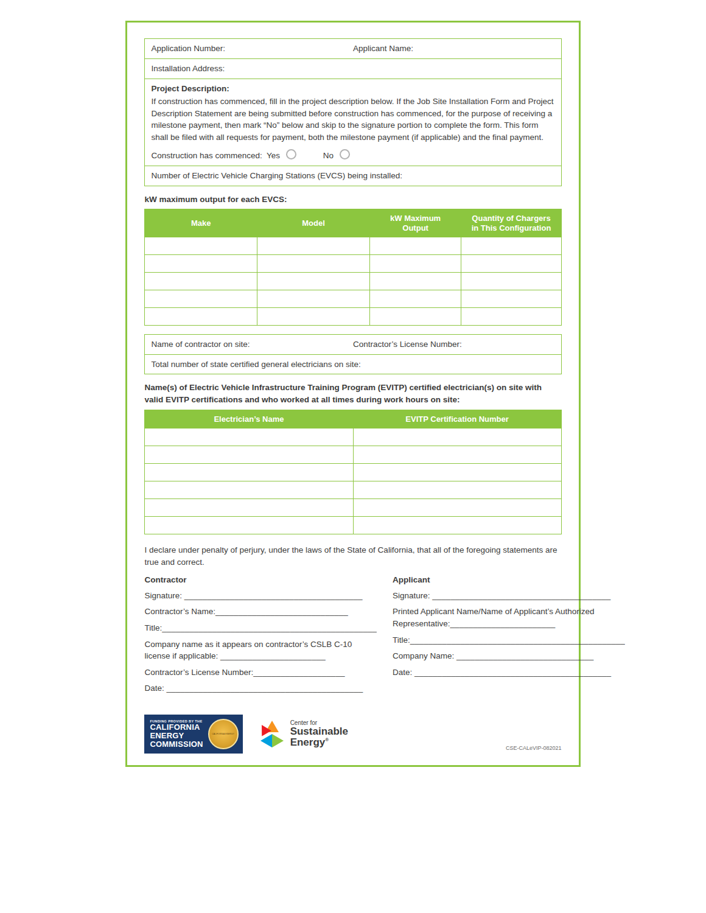Application Number:
Applicant Name:
Installation Address:
Project Description:
If construction has commenced, fill in the project description below. If the Job Site Installation Form and Project Description Statement are being submitted before construction has commenced, for the purpose of receiving a milestone payment, then mark “No” below and skip to the signature portion to complete the form. This form shall be filed with all requests for payment, both the milestone payment (if applicable) and the final payment.
Construction has commenced: Yes No
Number of Electric Vehicle Charging Stations (EVCS) being installed:
kW maximum output for each EVCS:
| Make | Model | kW Maximum Output | Quantity of Chargers in This Configuration |
| --- | --- | --- | --- |
Name of contractor on site:
Contractor’s License Number:
Total number of state certified general electricians on site:
Name(s) of Electric Vehicle Infrastructure Training Program (EVITP) certified electrician(s) on site with valid EVITP certifications and who worked at all times during work hours on site:
| Electrician’s Name | EVITP Certification Number |
| --- | --- |
I declare under penalty of perjury, under the laws of the State of California, that all of the foregoing statements are true and correct.
Contractor
Signature: _______________________________________
Contractor’s Name:_____________________________
Title:_______________________________________________
Company name as it appears on contractor’s CSLB C-10 license if applicable: _______________________
Contractor’s License Number:____________________
Date: ___________________________________________
Applicant
Signature: _______________________________________
Printed Applicant Name/Name of Applicant’s Authorized Representative:_______________________
Title:_______________________________________________
Company Name: ______________________________
Date: ___________________________________________
FUNDING PROVIDED BY THE
CALIFORNIA
ENERGY
COMMISSION
Center for
Sustainable
Energy®
CSE-CALeVIP-082021